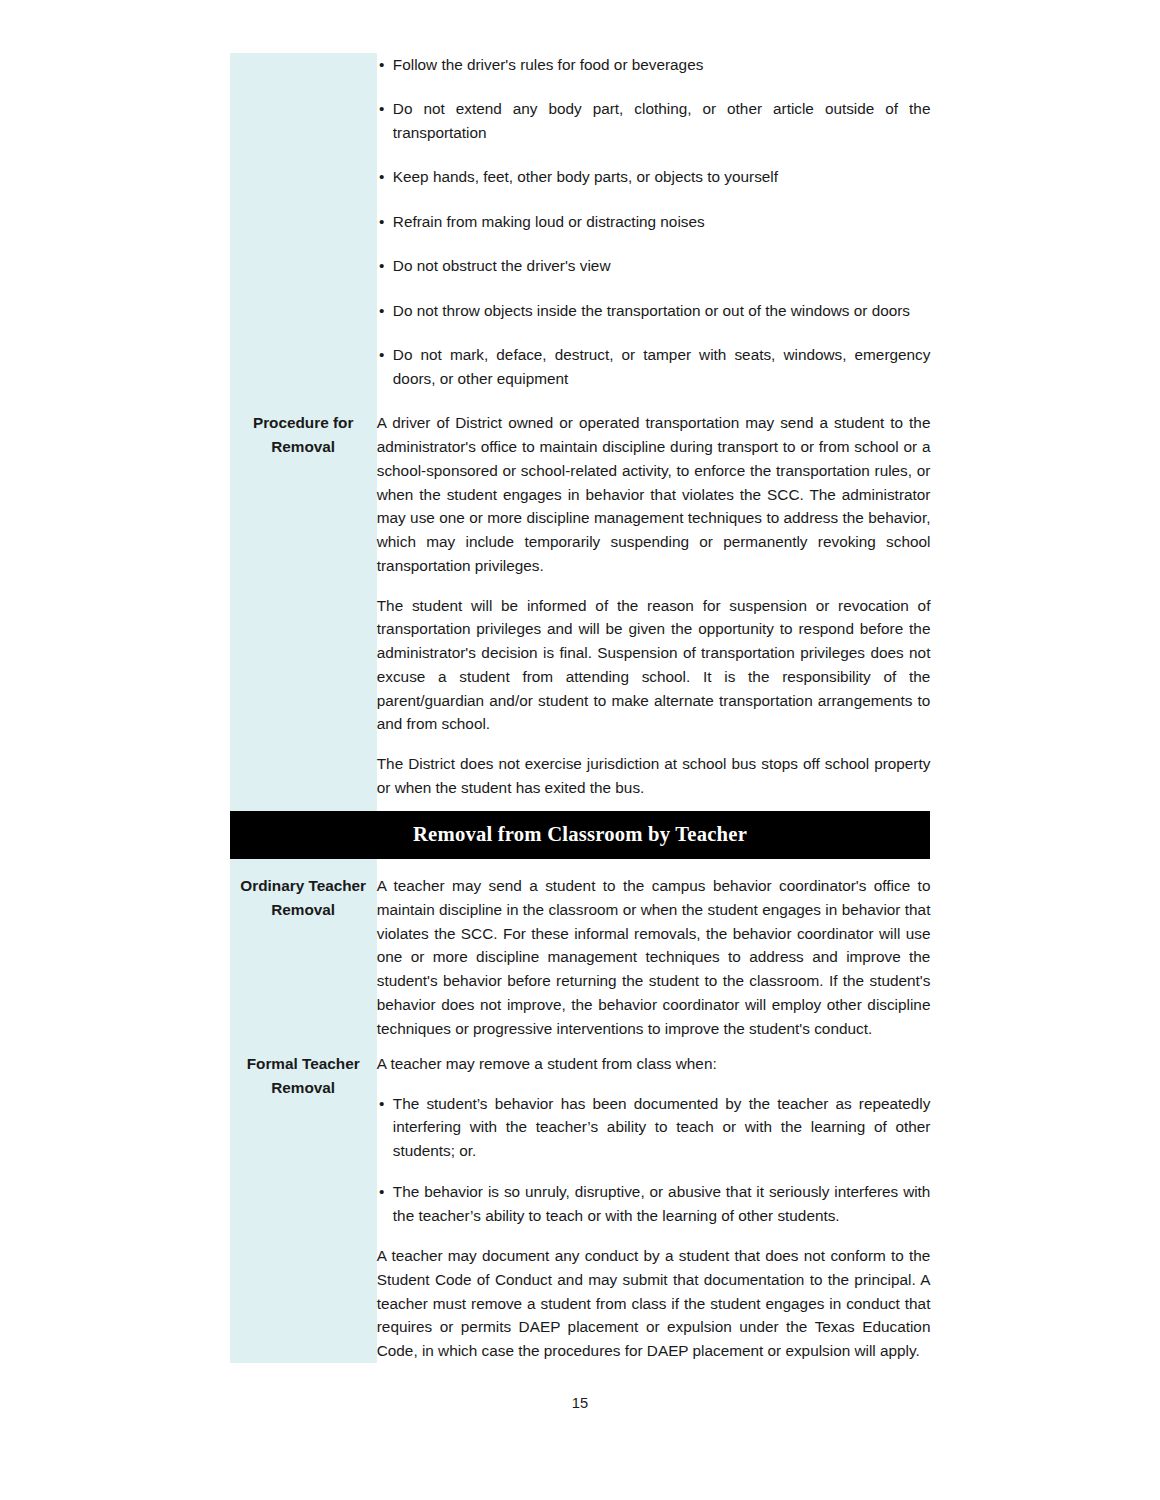| | Follow the driver's rules for food or beverages Do not extend any body part, clothing, or other article outside of the transportation Keep hands, feet, other body parts, or objects to yourself Refrain from making loud or distracting noises Do not obstruct the driver's view Do not throw objects inside the transportation or out of the windows or doors Do not mark, deface, destruct, or tamper with seats, windows, emergency doors, or other equipment |
| Procedure for Removal | A driver of District owned or operated transportation may send a student to the administrator's office to maintain discipline during transport to or from school or a school-sponsored or school-related activity, to enforce the transportation rules, or when the student engages in behavior that violates the SCC. The administrator may use one or more discipline management techniques to address the behavior, which may include temporarily suspending or permanently revoking school transportation privileges. The student will be informed of the reason for suspension or revocation of transportation privileges and will be given the opportunity to respond before the administrator's decision is final. Suspension of transportation privileges does not excuse a student from attending school. It is the responsibility of the parent/guardian and/or student to make alternate transportation arrangements to and from school. The District does not exercise jurisdiction at school bus stops off school property or when the student has exited the bus. |
| Removal from Classroom by Teacher |
| Ordinary Teacher Removal | A teacher may send a student to the campus behavior coordinator's office to maintain discipline in the classroom or when the student engages in behavior that violates the SCC. For these informal removals, the behavior coordinator will use one or more discipline management techniques to address and improve the student's behavior before returning the student to the classroom. If the student's behavior does not improve, the behavior coordinator will employ other discipline techniques or progressive interventions to improve the student's conduct. |
| Formal Teacher Removal | A teacher may remove a student from class when: The student’s behavior has been documented by the teacher as repeatedly interfering with the teacher’s ability to teach or with the learning of other students; or. The behavior is so unruly, disruptive, or abusive that it seriously interferes with the teacher’s ability to teach or with the learning of other students. A teacher may document any conduct by a student that does not conform to the Student Code of Conduct and may submit that documentation to the principal. A teacher must remove a student from class if the student engages in conduct that requires or permits DAEP placement or expulsion under the Texas Education Code, in which case the procedures for DAEP placement or expulsion will apply. |
15